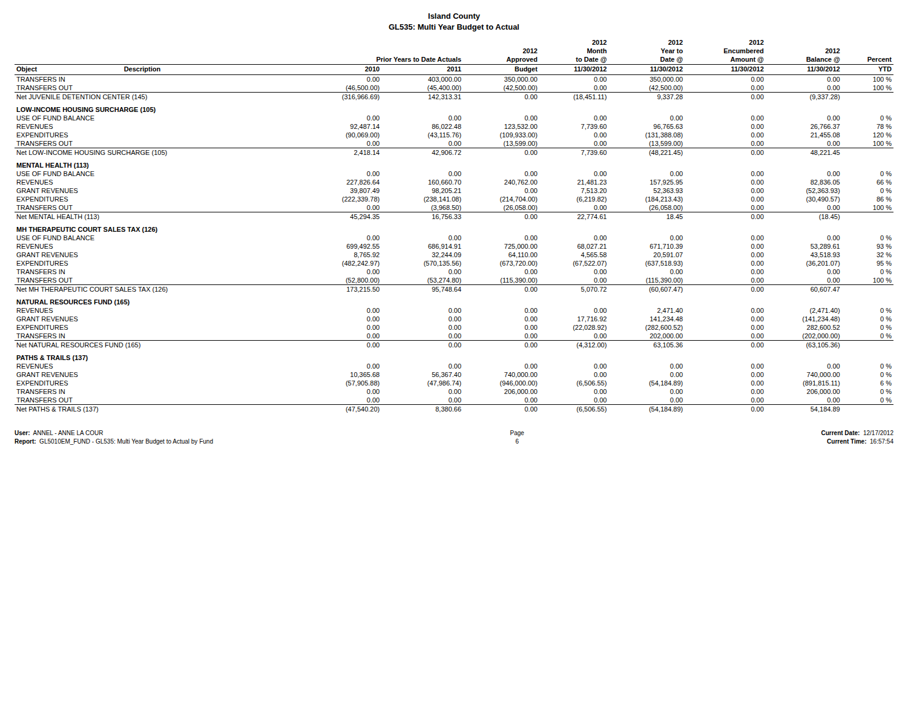Island County
GL535: Multi Year Budget to Actual
| | Prior Years to Date Actuals | 2012 Approved | 2012 Month to Date @ | 2012 Year to Date @ | 2012 Encumbered Amount @ | 2012 Balance @ | Percent |
| --- | --- | --- | --- | --- | --- | --- | --- |
| Object | Description | 2010 | 2011 | Budget | 11/30/2012 | 11/30/2012 | 11/30/2012 | 11/30/2012 | YTD |
| TRANSFERS IN | 0.00 | 403,000.00 | 350,000.00 | 0.00 | 350,000.00 | 0.00 | 0.00 | 100 % |
| TRANSFERS OUT | (46,500.00) | (45,400.00) | (42,500.00) | 0.00 | (42,500.00) | 0.00 | 0.00 | 100 % |
| Net JUVENILE DETENTION CENTER (145) | (316,966.69) | 142,313.31 | 0.00 | (18,451.11) | 9,337.28 | 0.00 | (9,337.28) | |
| LOW-INCOME HOUSING SURCHARGE (105) |
| USE OF FUND BALANCE | 0.00 | 0.00 | 0.00 | 0.00 | 0.00 | 0.00 | 0.00 | 0 % |
| REVENUES | 92,487.14 | 86,022.48 | 123,532.00 | 7,739.60 | 96,765.63 | 0.00 | 26,766.37 | 78 % |
| EXPENDITURES | (90,069.00) | (43,115.76) | (109,933.00) | 0.00 | (131,388.08) | 0.00 | 21,455.08 | 120 % |
| TRANSFERS OUT | 0.00 | 0.00 | (13,599.00) | 0.00 | (13,599.00) | 0.00 | 0.00 | 100 % |
| Net LOW-INCOME HOUSING SURCHARGE (105) | 2,418.14 | 42,906.72 | 0.00 | 7,739.60 | (48,221.45) | 0.00 | 48,221.45 | |
| MENTAL HEALTH (113) |
| USE OF FUND BALANCE | 0.00 | 0.00 | 0.00 | 0.00 | 0.00 | 0.00 | 0.00 | 0 % |
| REVENUES | 227,826.64 | 160,660.70 | 240,762.00 | 21,481.23 | 157,925.95 | 0.00 | 82,836.05 | 66 % |
| GRANT REVENUES | 39,807.49 | 98,205.21 | 0.00 | 7,513.20 | 52,363.93 | 0.00 | (52,363.93) | 0 % |
| EXPENDITURES | (222,339.78) | (238,141.08) | (214,704.00) | (6,219.82) | (184,213.43) | 0.00 | (30,490.57) | 86 % |
| TRANSFERS OUT | 0.00 | (3,968.50) | (26,058.00) | 0.00 | (26,058.00) | 0.00 | 0.00 | 100 % |
| Net MENTAL HEALTH (113) | 45,294.35 | 16,756.33 | 0.00 | 22,774.61 | 18.45 | 0.00 | (18.45) | |
| MH THERAPEUTIC COURT SALES TAX (126) |
| USE OF FUND BALANCE | 0.00 | 0.00 | 0.00 | 0.00 | 0.00 | 0.00 | 0.00 | 0 % |
| REVENUES | 699,492.55 | 686,914.91 | 725,000.00 | 68,027.21 | 671,710.39 | 0.00 | 53,289.61 | 93 % |
| GRANT REVENUES | 8,765.92 | 32,244.09 | 64,110.00 | 4,565.58 | 20,591.07 | 0.00 | 43,518.93 | 32 % |
| EXPENDITURES | (482,242.97) | (570,135.56) | (673,720.00) | (67,522.07) | (637,518.93) | 0.00 | (36,201.07) | 95 % |
| TRANSFERS IN | 0.00 | 0.00 | 0.00 | 0.00 | 0.00 | 0.00 | 0.00 | 0 % |
| TRANSFERS OUT | (52,800.00) | (53,274.80) | (115,390.00) | 0.00 | (115,390.00) | 0.00 | 0.00 | 100 % |
| Net MH THERAPEUTIC COURT SALES TAX (126) | 173,215.50 | 95,748.64 | 0.00 | 5,070.72 | (60,607.47) | 0.00 | 60,607.47 | |
| NATURAL RESOURCES FUND (165) |
| REVENUES | 0.00 | 0.00 | 0.00 | 0.00 | 2,471.40 | 0.00 | (2,471.40) | 0 % |
| GRANT REVENUES | 0.00 | 0.00 | 0.00 | 17,716.92 | 141,234.48 | 0.00 | (141,234.48) | 0 % |
| EXPENDITURES | 0.00 | 0.00 | 0.00 | (22,028.92) | (282,600.52) | 0.00 | 282,600.52 | 0 % |
| TRANSFERS IN | 0.00 | 0.00 | 0.00 | 0.00 | 202,000.00 | 0.00 | (202,000.00) | 0 % |
| Net NATURAL RESOURCES FUND (165) | 0.00 | 0.00 | 0.00 | (4,312.00) | 63,105.36 | 0.00 | (63,105.36) | |
| PATHS & TRAILS (137) |
| REVENUES | 0.00 | 0.00 | 0.00 | 0.00 | 0.00 | 0.00 | 0.00 | 0 % |
| GRANT REVENUES | 10,365.68 | 56,367.40 | 740,000.00 | 0.00 | 0.00 | 0.00 | 740,000.00 | 0 % |
| EXPENDITURES | (57,905.88) | (47,986.74) | (946,000.00) | (6,506.55) | (54,184.89) | 0.00 | (891,815.11) | 6 % |
| TRANSFERS IN | 0.00 | 0.00 | 206,000.00 | 0.00 | 0.00 | 0.00 | 206,000.00 | 0 % |
| TRANSFERS OUT | 0.00 | 0.00 | 0.00 | 0.00 | 0.00 | 0.00 | 0.00 | 0 % |
| Net PATHS & TRAILS (137) | (47,540.20) | 8,380.66 | 0.00 | (6,506.55) | (54,184.89) | 0.00 | 54,184.89 | |
User: ANNEL - ANNE LA COUR
Report: GL5010EM_FUND - GL535: Multi Year Budget to Actual by Fund
Page
6
Current Date: 12/17/2012
Current Time: 16:57:54